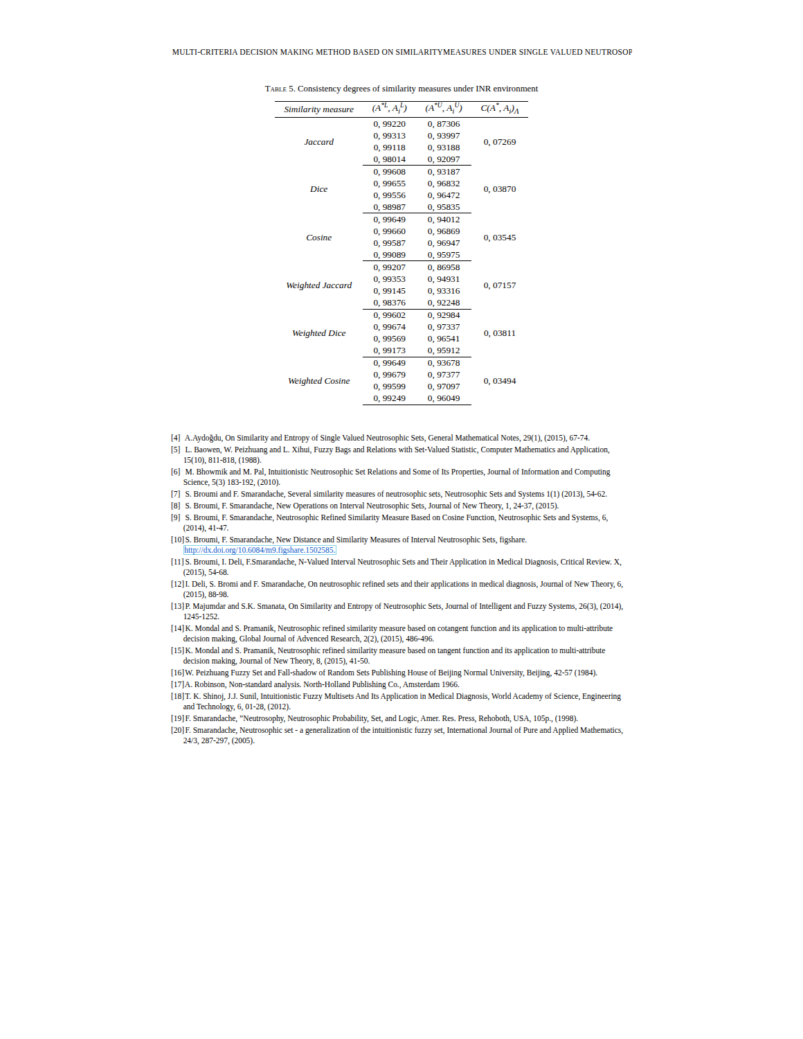MULTI-CRITERIA DECISION MAKING METHOD BASED ON SIMILARITYMEASURES UNDER SINGLE VALUED NEUTROSOPHIC REFINED AND INTERVAL NEUTROSOPHIC REFINED ENVIRONMENTS
Table 5. Consistency degrees of similarity measures under INR environment
| Similarity measure | (A *L , A i L ) | (A *U , A i U ) | C(A * , A i ) Λ |
| --- | --- | --- | --- |
| Jaccard | 0, 99220 | 0, 87306 | 0, 07269 |
| 0, 99313 | 0, 93997 |
| 0, 99118 | 0, 93188 |
| 0, 98014 | 0, 92097 |
| Dice | 0, 99608 | 0, 93187 | 0, 03870 |
| 0, 99655 | 0, 96832 |
| 0, 99556 | 0, 96472 |
| 0, 98987 | 0, 95835 |
| Cosine | 0, 99649 | 0, 94012 | 0, 03545 |
| 0, 99660 | 0, 96869 |
| 0, 99587 | 0, 96947 |
| 0, 99089 | 0, 95975 |
| Weighted Jaccard | 0, 99207 | 0, 86958 | 0, 07157 |
| 0, 99353 | 0, 94931 |
| 0, 99145 | 0, 93316 |
| 0, 98376 | 0, 92248 |
| Weighted Dice | 0, 99602 | 0, 92984 | 0, 03811 |
| 0, 99674 | 0, 97337 |
| 0, 99569 | 0, 96541 |
| 0, 99173 | 0, 95912 |
| Weighted Cosine | 0, 99649 | 0, 93678 | 0, 03494 |
| 0, 99679 | 0, 97377 |
| 0, 99599 | 0, 97097 |
| 0, 99249 | 0, 96049 |
[4] A.Aydoğdu, On Similarity and Entropy of Single Valued Neutrosophic Sets, General Mathematical Notes, 29(1), (2015), 67-74.
[5] L. Baowen, W. Peizhuang and L. Xihui, Fuzzy Bags and Relations with Set-Valued Statistic, Computer Mathematics and Application, 15(10), 811-818, (1988).
[6] M. Bhowmik and M. Pal, Intuitionistic Neutrosophic Set Relations and Some of Its Properties, Journal of Information and Computing Science, 5(3) 183-192, (2010).
[7] S. Broumi and F. Smarandache, Several similarity measures of neutrosophic sets, Neutrosophic Sets and Systems 1(1) (2013), 54-62.
[8] S. Broumi, F. Smarandache, New Operations on Interval Neutrosophic Sets, Journal of New Theory, 1, 24-37, (2015).
[9] S. Broumi, F. Smarandache, Neutrosophic Refined Similarity Measure Based on Cosine Function, Neutrosophic Sets and Systems, 6, (2014), 41-47.
[10] S. Broumi, F. Smarandache, New Distance and Similarity Measures of Interval Neutrosophic Sets, figshare. http://dx.doi.org/10.6084/m9.figshare.1502585.
[11] S. Broumi, I. Deli, F.Smarandache, N-Valued Interval Neutrosophic Sets and Their Application in Medical Diagnosis, Critical Review. X, (2015), 54-68.
[12] I. Deli, S. Bromi and F. Smarandache, On neutrosophic refined sets and their applications in medical diagnosis, Journal of New Theory, 6, (2015), 88-98.
[13] P. Majumdar and S.K. Smanata, On Similarity and Entropy of Neutrosophic Sets, Journal of Intelligent and Fuzzy Systems, 26(3), (2014), 1245-1252.
[14] K. Mondal and S. Pramanik, Neutrosophic refined similarity measure based on cotangent function and its application to multi-attribute decision making, Global Journal of Advenced Research, 2(2), (2015), 486-496.
[15] K. Mondal and S. Pramanik, Neutrosophic refined similarity measure based on tangent function and its application to multi-attribute decision making, Journal of New Theory, 8, (2015), 41-50.
[16] W. Peizhuang Fuzzy Set and Fall-shadow of Random Sets Publishing House of Beijing Normal University, Beijing, 42-57 (1984).
[17] A. Robinson, Non-standard analysis. North-Holland Publishing Co., Amsterdam 1966.
[18] T. K. Shinoj, J.J. Sunil, Intuitionistic Fuzzy Multisets And Its Application in Medical Diagnosis, World Academy of Science, Engineering and Technology, 6, 01-28, (2012).
[19] F. Smarandache, ”Neutrosophy, Neutrosophic Probability, Set, and Logic, Amer. Res. Press, Rehoboth, USA, 105p., (1998).
[20] F. Smarandache, Neutrosophic set - a generalization of the intuitionistic fuzzy set, International Journal of Pure and Applied Mathematics, 24/3, 287-297, (2005).